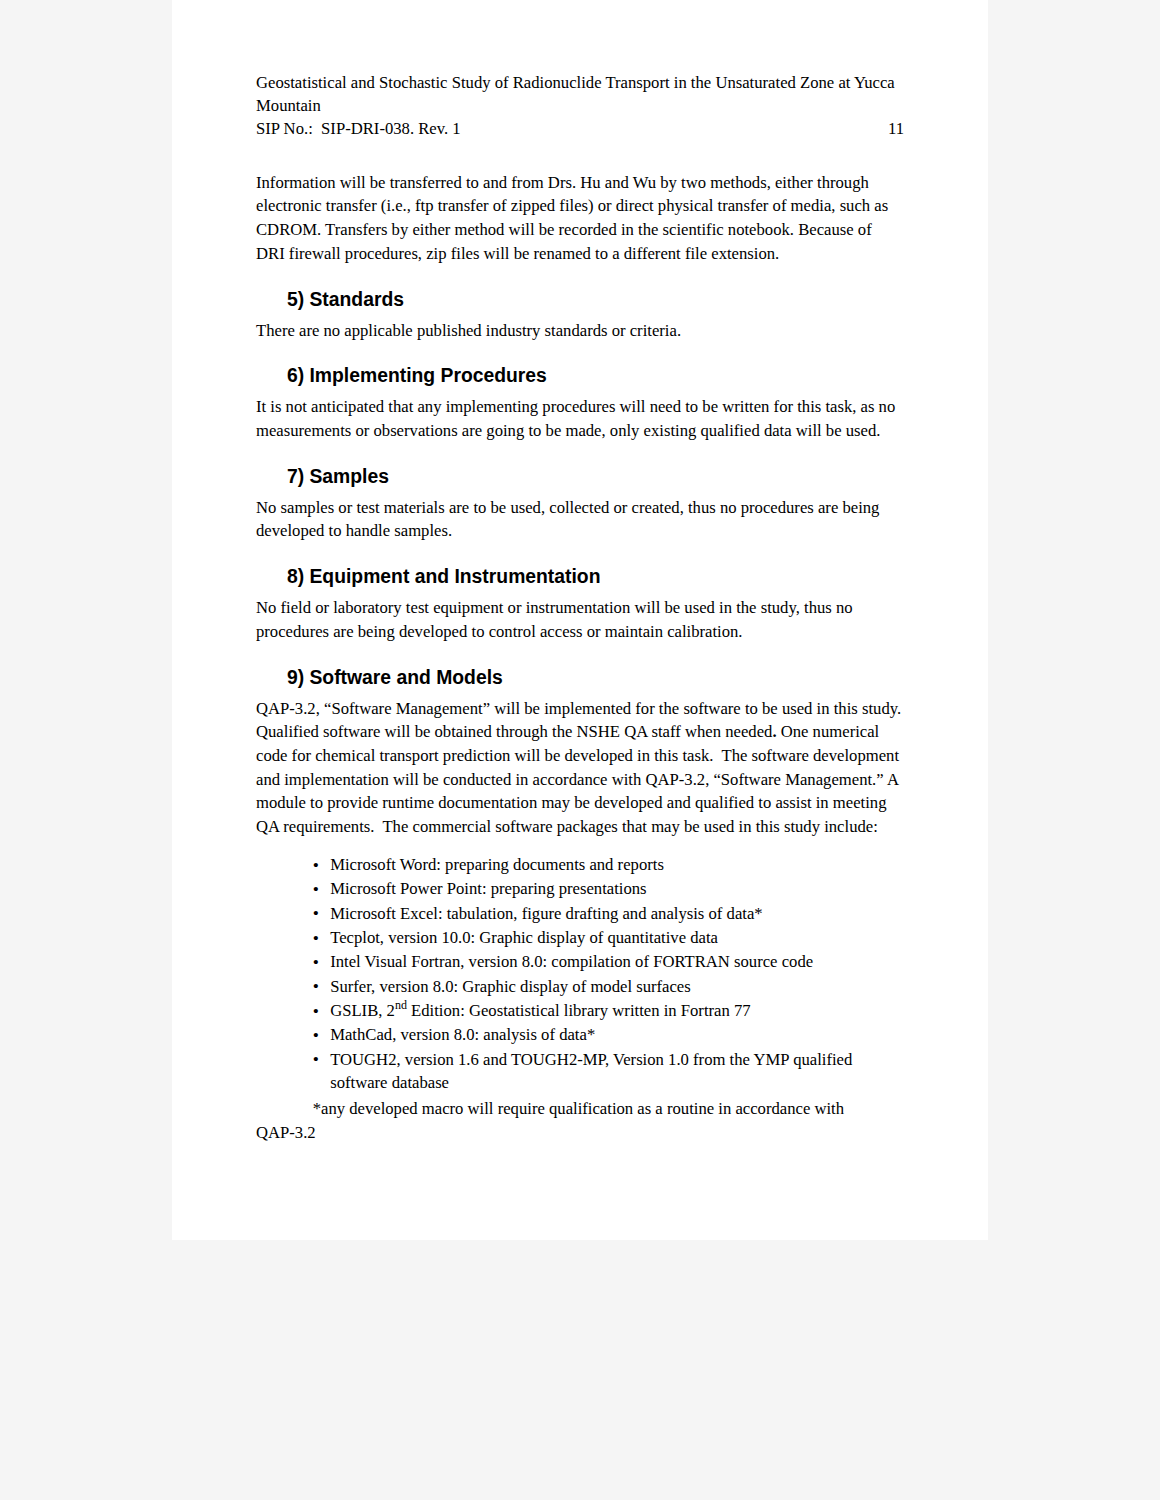Geostatistical and Stochastic Study of Radionuclide Transport in the Unsaturated Zone at Yucca Mountain
SIP No.: SIP-DRI-038. Rev. 111
Information will be transferred to and from Drs. Hu and Wu by two methods, either through electronic transfer (i.e., ftp transfer of zipped files) or direct physical transfer of media, such as CDROM. Transfers by either method will be recorded in the scientific notebook. Because of DRI firewall procedures, zip files will be renamed to a different file extension.
5) Standards
There are no applicable published industry standards or criteria.
6) Implementing Procedures
It is not anticipated that any implementing procedures will need to be written for this task, as no measurements or observations are going to be made, only existing qualified data will be used.
7) Samples
No samples or test materials are to be used, collected or created, thus no procedures are being developed to handle samples.
8) Equipment and Instrumentation
No field or laboratory test equipment or instrumentation will be used in the study, thus no procedures are being developed to control access or maintain calibration.
9) Software and Models
QAP-3.2, “Software Management” will be implemented for the software to be used in this study. Qualified software will be obtained through the NSHE QA staff when needed. One numerical code for chemical transport prediction will be developed in this task. The software development and implementation will be conducted in accordance with QAP-3.2, “Software Management.” A module to provide runtime documentation may be developed and qualified to assist in meeting QA requirements. The commercial software packages that may be used in this study include:
Microsoft Word: preparing documents and reports
Microsoft Power Point: preparing presentations
Microsoft Excel: tabulation, figure drafting and analysis of data*
Tecplot, version 10.0: Graphic display of quantitative data
Intel Visual Fortran, version 8.0: compilation of FORTRAN source code
Surfer, version 8.0: Graphic display of model surfaces
GSLIB, 2nd Edition: Geostatistical library written in Fortran 77
MathCad, version 8.0: analysis of data*
TOUGH2, version 1.6 and TOUGH2-MP, Version 1.0 from the YMP qualified software database
*any developed macro will require qualification as a routine in accordance with QAP-3.2